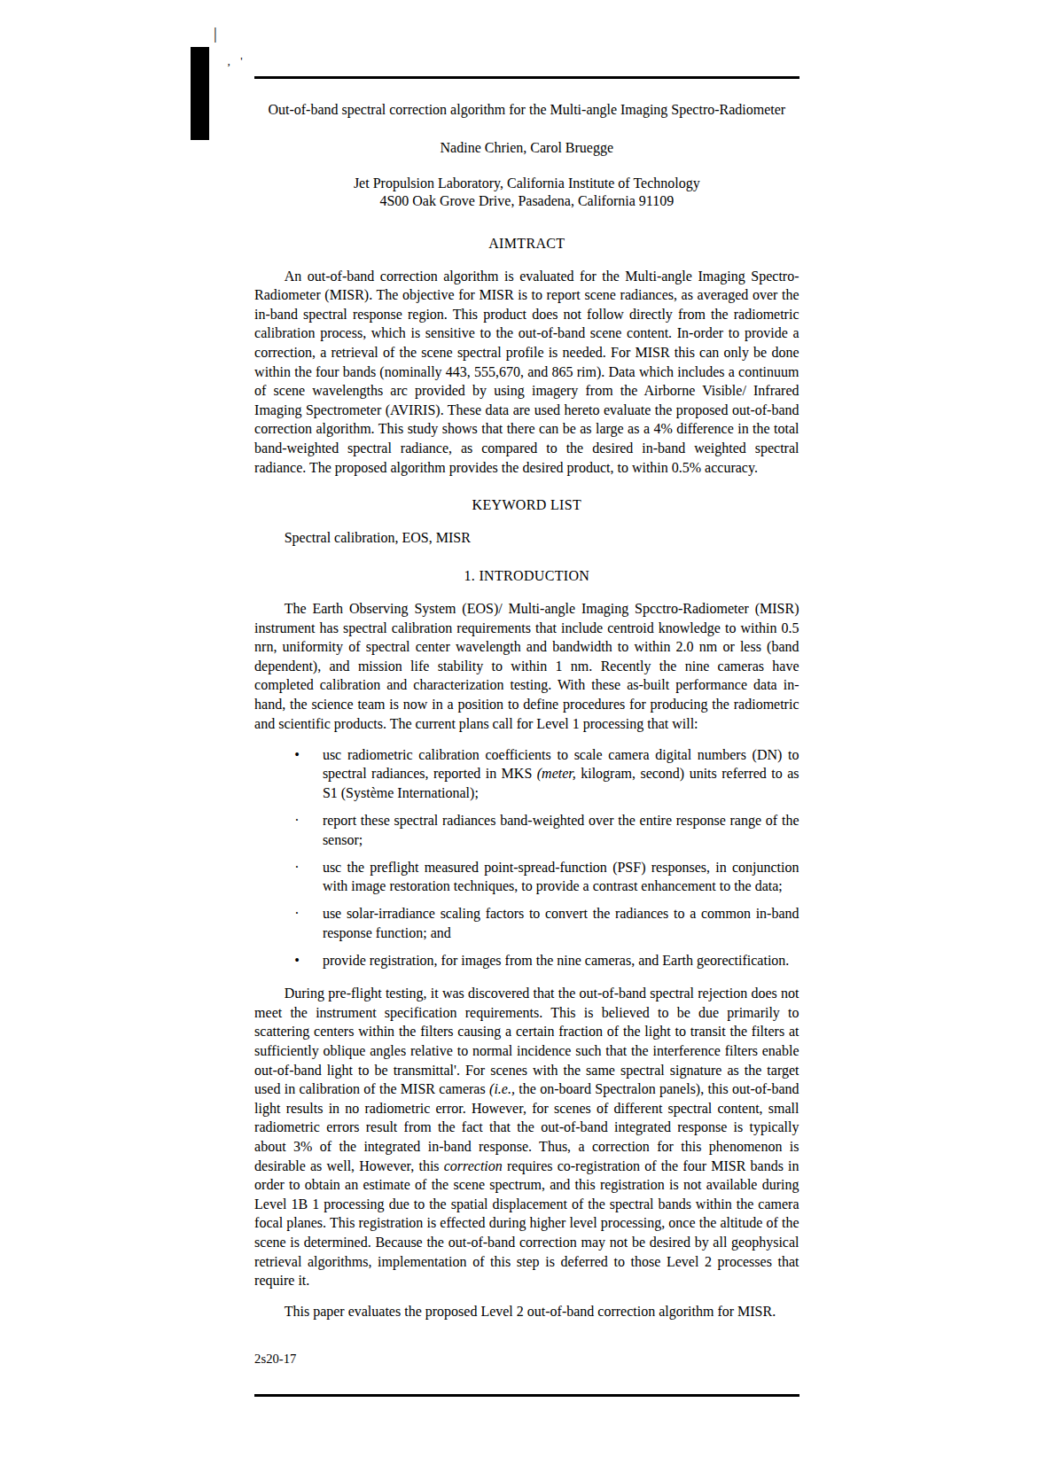|
, '
Out-of-band spectral correction algorithm for the Multi-angle Imaging Spectro-Radiometer
Nadine Chrien, Carol Bruegge
Jet Propulsion Laboratory, California Institute of Technology
4S00 Oak Grove Drive, Pasadena, California 91109
AIMTRACT
An out-of-band correction algorithm is evaluated for the Multi-angle Imaging Spectro-Radiometer (MISR). The objective for MISR is to report scene radiances, as averaged over the in-band spectral response region. This product does not follow directly from the radiometric calibration process, which is sensitive to the out-of-band scene content. In-order to provide a correction, a retrieval of the scene spectral profile is needed. For MISR this can only be done within the four bands (nominally 443, 555,670, and 865 rim). Data which includes a continuum of scene wavelengths arc provided by using imagery from the Airborne Visible/ Infrared Imaging Spectrometer (AVIRIS). These data are used hereto evaluate the proposed out-of-band correction algorithm. This study shows that there can be as large as a 4% difference in the total band-weighted spectral radiance, as compared to the desired in-band weighted spectral radiance. The proposed algorithm provides the desired product, to within 0.5% accuracy.
KEYWORD LIST
Spectral calibration, EOS, MISR
1. INTRODUCTION
The Earth Observing System (EOS)/ Multi-angle Imaging Spcctro-Radiometer (MISR) instrument has spectral calibration requirements that include centroid knowledge to within 0.5 nrn, uniformity of spectral center wavelength and bandwidth to within 2.0 nm or less (band dependent), and mission life stability to within 1 nm. Recently the nine cameras have completed calibration and characterization testing. With these as-built performance data in-hand, the science team is now in a position to define procedures for producing the radiometric and scientific products. The current plans call for Level 1 processing that will:
•usc radiometric calibration coefficients to scale camera digital numbers (DN) to spectral radiances, reported in MKS (meter, kilogram, second) units referred to as S1 (Système International);
·report these spectral radiances band-weighted over the entire response range of the sensor;
·usc the preflight measured point-spread-function (PSF) responses, in conjunction with image restoration techniques, to provide a contrast enhancement to the data;
·use solar-irradiance scaling factors to convert the radiances to a common in-band response function; and
•provide registration, for images from the nine cameras, and Earth georectification.
During pre-flight testing, it was discovered that the out-of-band spectral rejection does not meet the instrument specification requirements. This is believed to be due primarily to scattering centers within the filters causing a certain fraction of the light to transit the filters at sufficiently oblique angles relative to normal incidence such that the interference filters enable out-of-band light to be transmittal'. For scenes with the same spectral signature as the target used in calibration of the MISR cameras (i.e., the on-board Spectralon panels), this out-of-band light results in no radiometric error. However, for scenes of different spectral content, small radiometric errors result from the fact that the out-of-band integrated response is typically about 3% of the integrated in-band response. Thus, a correction for this phenomenon is desirable as well, However, this correction requires co-registration of the four MISR bands in order to obtain an estimate of the scene spectrum, and this registration is not available during Level 1B 1 processing due to the spatial displacement of the spectral bands within the camera focal planes. This registration is effected during higher level processing, once the altitude of the scene is determined. Because the out-of-band correction may not be desired by all geophysical retrieval algorithms, implementation of this step is deferred to those Level 2 processes that require it.
This paper evaluates the proposed Level 2 out-of-band correction algorithm for MISR.
2s20-17